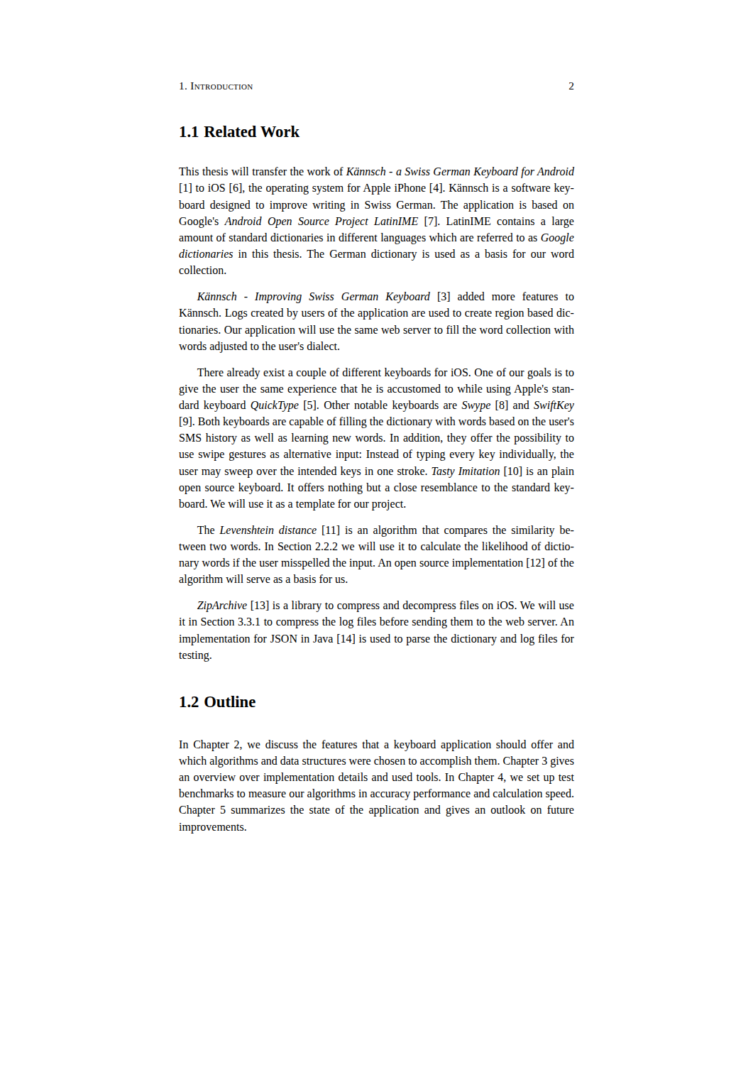1. Introduction 2
1.1 Related Work
This thesis will transfer the work of Kännsch - a Swiss German Keyboard for Android [1] to iOS [6], the operating system for Apple iPhone [4]. Kännsch is a software keyboard designed to improve writing in Swiss German. The application is based on Google's Android Open Source Project LatinIME [7]. LatinIME contains a large amount of standard dictionaries in different languages which are referred to as Google dictionaries in this thesis. The German dictionary is used as a basis for our word collection.
Kännsch - Improving Swiss German Keyboard [3] added more features to Kännsch. Logs created by users of the application are used to create region based dictionaries. Our application will use the same web server to fill the word collection with words adjusted to the user's dialect.
There already exist a couple of different keyboards for iOS. One of our goals is to give the user the same experience that he is accustomed to while using Apple's standard keyboard QuickType [5]. Other notable keyboards are Swype [8] and SwiftKey [9]. Both keyboards are capable of filling the dictionary with words based on the user's SMS history as well as learning new words. In addition, they offer the possibility to use swipe gestures as alternative input: Instead of typing every key individually, the user may sweep over the intended keys in one stroke. Tasty Imitation [10] is an plain open source keyboard. It offers nothing but a close resemblance to the standard keyboard. We will use it as a template for our project.
The Levenshtein distance [11] is an algorithm that compares the similarity between two words. In Section 2.2.2 we will use it to calculate the likelihood of dictionary words if the user misspelled the input. An open source implementation [12] of the algorithm will serve as a basis for us.
ZipArchive [13] is a library to compress and decompress files on iOS. We will use it in Section 3.3.1 to compress the log files before sending them to the web server. An implementation for JSON in Java [14] is used to parse the dictionary and log files for testing.
1.2 Outline
In Chapter 2, we discuss the features that a keyboard application should offer and which algorithms and data structures were chosen to accomplish them. Chapter 3 gives an overview over implementation details and used tools. In Chapter 4, we set up test benchmarks to measure our algorithms in accuracy performance and calculation speed. Chapter 5 summarizes the state of the application and gives an outlook on future improvements.